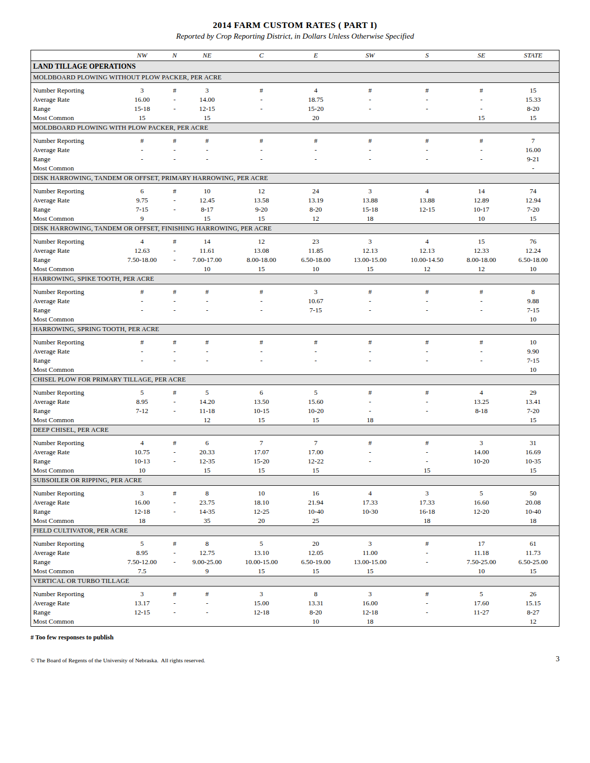2014 FARM CUSTOM RATES ( PART I)
Reported by Crop Reporting District, in Dollars Unless Otherwise Specified
| | NW | N | NE | C | E | SW | S | SE | STATE |
| --- | --- | --- | --- | --- | --- | --- | --- | --- | --- |
| LAND TILLAGE OPERATIONS |
| MOLDBOARD PLOWING WITHOUT PLOW PACKER, PER ACRE |
| Number Reporting | 3 | # | 3 | # | 4 | # | # | # | 15 |
| Average Rate | 16.00 | - | 14.00 | - | 18.75 | - | - | - | 15.33 |
| Range | 15-18 | - | 12-15 | - | 15-20 | - | - | - | 8-20 |
| Most Common | 15 | | 15 | | 20 | | | 15 | 15 |
| MOLDBOARD PLOWING WITH PLOW PACKER, PER ACRE |
| Number Reporting | # | # | # | # | # | # | # | # | 7 |
| Average Rate | - | - | - | - | - | - | - | - | 16.00 |
| Range | - | - | - | - | - | - | - | - | 9-21 |
| Most Common | | | | | | | | | - |
| DISK HARROWING, TANDEM OR OFFSET, PRIMARY HARROWING, PER ACRE |
| Number Reporting | 6 | # | 10 | 12 | 24 | 3 | 4 | 14 | 74 |
| Average Rate | 9.75 | - | 12.45 | 13.58 | 13.19 | 13.88 | 13.88 | 12.89 | 12.94 |
| Range | 7-15 | - | 8-17 | 9-20 | 8-20 | 15-18 | 12-15 | 10-17 | 7-20 |
| Most Common | 9 | | 15 | 15 | 12 | 18 | | 10 | 15 |
| DISK HARROWING, TANDEM OR OFFSET, FINISHING HARROWING, PER ACRE |
| Number Reporting | 4 | # | 14 | 12 | 23 | 3 | 4 | 15 | 76 |
| Average Rate | 12.63 | - | 11.61 | 13.08 | 11.85 | 12.13 | 12.13 | 12.33 | 12.24 |
| Range | 7.50-18.00 | - | 7.00-17.00 | 8.00-18.00 | 6.50-18.00 | 13.00-15.00 | 10.00-14.50 | 8.00-18.00 | 6.50-18.00 |
| Most Common | | | 10 | 15 | 10 | 15 | 12 | 12 | 10 |
| HARROWING, SPIKE TOOTH, PER ACRE |
| Number Reporting | # | # | # | # | 3 | # | # | # | 8 |
| Average Rate | - | - | - | - | 10.67 | - | - | - | 9.88 |
| Range | - | - | - | - | 7-15 | - | - | - | 7-15 |
| Most Common | | | | | | | | | 10 |
| HARROWING, SPRING TOOTH, PER ACRE |
| Number Reporting | # | # | # | # | # | # | # | # | 10 |
| Average Rate | - | - | - | - | - | - | - | - | 9.90 |
| Range | - | - | - | - | - | - | - | - | 7-15 |
| Most Common | | | | | | | | | 10 |
| CHISEL PLOW FOR PRIMARY TILLAGE, PER ACRE |
| Number Reporting | 5 | # | 5 | 6 | 5 | # | # | 4 | 29 |
| Average Rate | 8.95 | - | 14.20 | 13.50 | 15.60 | - | - | 13.25 | 13.41 |
| Range | 7-12 | - | 11-18 | 10-15 | 10-20 | - | - | 8-18 | 7-20 |
| Most Common | | | 12 | 15 | 15 | 18 | | | 15 |
| DEEP CHISEL, PER ACRE |
| Number Reporting | 4 | # | 6 | 7 | 7 | # | # | 3 | 31 |
| Average Rate | 10.75 | - | 20.33 | 17.07 | 17.00 | - | - | 14.00 | 16.69 |
| Range | 10-13 | - | 12-35 | 15-20 | 12-22 | - | - | 10-20 | 10-35 |
| Most Common | 10 | | 15 | 15 | 15 | | 15 | | 15 |
| SUBSOILER OR RIPPING, PER ACRE |
| Number Reporting | 3 | # | 8 | 10 | 16 | 4 | 3 | 5 | 50 |
| Average Rate | 16.00 | - | 23.75 | 18.10 | 21.94 | 17.33 | 17.33 | 16.60 | 20.08 |
| Range | 12-18 | - | 14-35 | 12-25 | 10-40 | 10-30 | 16-18 | 12-20 | 10-40 |
| Most Common | 18 | | 35 | 20 | 25 | | 18 | | 18 |
| FIELD CULTIVATOR, PER ACRE |
| Number Reporting | 5 | # | 8 | 5 | 20 | 3 | # | 17 | 61 |
| Average Rate | 8.95 | - | 12.75 | 13.10 | 12.05 | 11.00 | - | 11.18 | 11.73 |
| Range | 7.50-12.00 | - | 9.00-25.00 | 10.00-15.00 | 6.50-19.00 | 13.00-15.00 | - | 7.50-25.00 | 6.50-25.00 |
| Most Common | 7.5 | | 9 | 15 | 15 | 15 | | 10 | 15 |
| VERTICAL OR TURBO TILLAGE |
| Number Reporting | 3 | # | # | 3 | 8 | 3 | # | 5 | 26 |
| Average Rate | 13.17 | - | - | 15.00 | 13.31 | 16.00 | - | 17.60 | 15.15 |
| Range | 12-15 | - | - | 12-18 | 8-20 | 12-18 | - | 11-27 | 8-27 |
| Most Common | | | | | 10 | 18 | | | 12 |
# Too few responses to publish
© The Board of Regents of the University of Nebraska. All rights reserved.
3